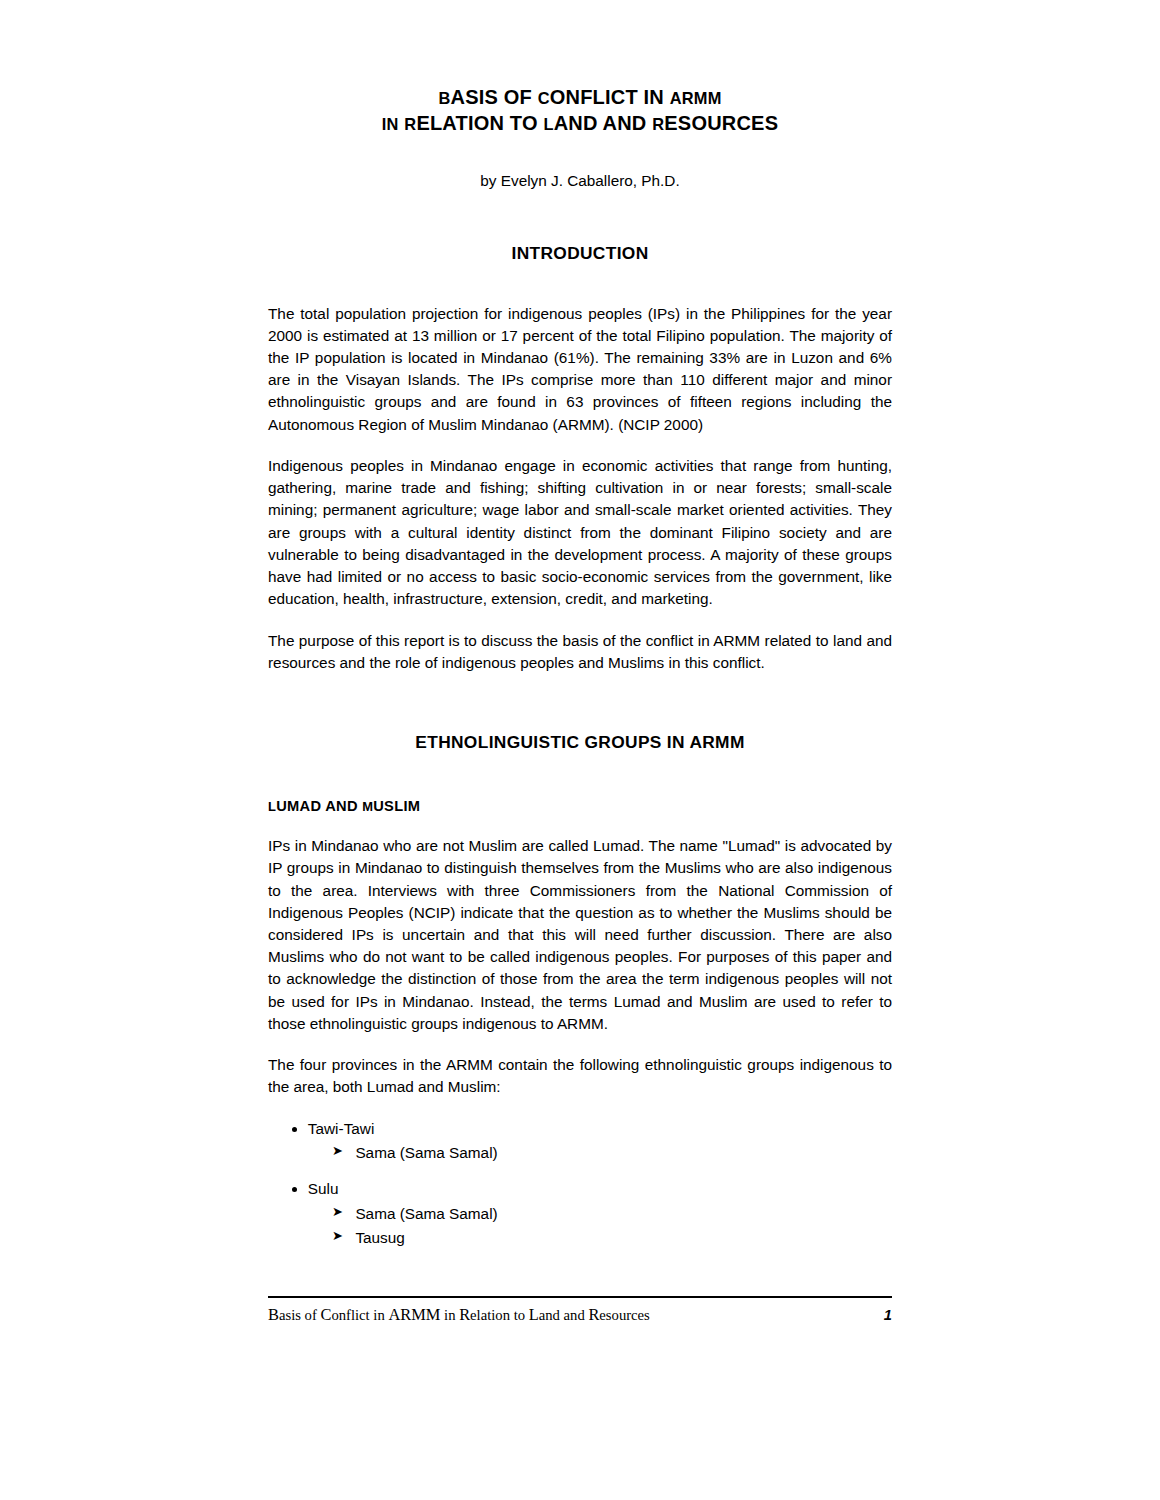BASIS OF CONFLICT IN ARMM
IN RELATION TO LAND AND RESOURCES
by Evelyn J. Caballero, Ph.D.
INTRODUCTION
The total population projection for indigenous peoples (IPs) in the Philippines for the year 2000 is estimated at 13 million or 17 percent of the total Filipino population. The majority of the IP population is located in Mindanao (61%). The remaining 33% are in Luzon and 6% are in the Visayan Islands. The IPs comprise more than 110 different major and minor ethnolinguistic groups and are found in 63 provinces of fifteen regions including the Autonomous Region of Muslim Mindanao (ARMM). (NCIP 2000)
Indigenous peoples in Mindanao engage in economic activities that range from hunting, gathering, marine trade and fishing; shifting cultivation in or near forests; small-scale mining; permanent agriculture; wage labor and small-scale market oriented activities. They are groups with a cultural identity distinct from the dominant Filipino society and are vulnerable to being disadvantaged in the development process. A majority of these groups have had limited or no access to basic socio-economic services from the government, like education, health, infrastructure, extension, credit, and marketing.
The purpose of this report is to discuss the basis of the conflict in ARMM related to land and resources and the role of indigenous peoples and Muslims in this conflict.
ETHNOLINGUISTIC GROUPS IN ARMM
LUMAD AND MUSLIM
IPs in Mindanao who are not Muslim are called Lumad. The name "Lumad" is advocated by IP groups in Mindanao to distinguish themselves from the Muslims who are also indigenous to the area. Interviews with three Commissioners from the National Commission of Indigenous Peoples (NCIP) indicate that the question as to whether the Muslims should be considered IPs is uncertain and that this will need further discussion. There are also Muslims who do not want to be called indigenous peoples. For purposes of this paper and to acknowledge the distinction of those from the area the term indigenous peoples will not be used for IPs in Mindanao. Instead, the terms Lumad and Muslim are used to refer to those ethnolinguistic groups indigenous to ARMM.
The four provinces in the ARMM contain the following ethnolinguistic groups indigenous to the area, both Lumad and Muslim:
Tawi-Tawi
Sama (Sama Samal)
Sulu
Sama (Sama Samal)
Tausug
Basis of Conflict in ARMM in Relation to Land and Resources 1